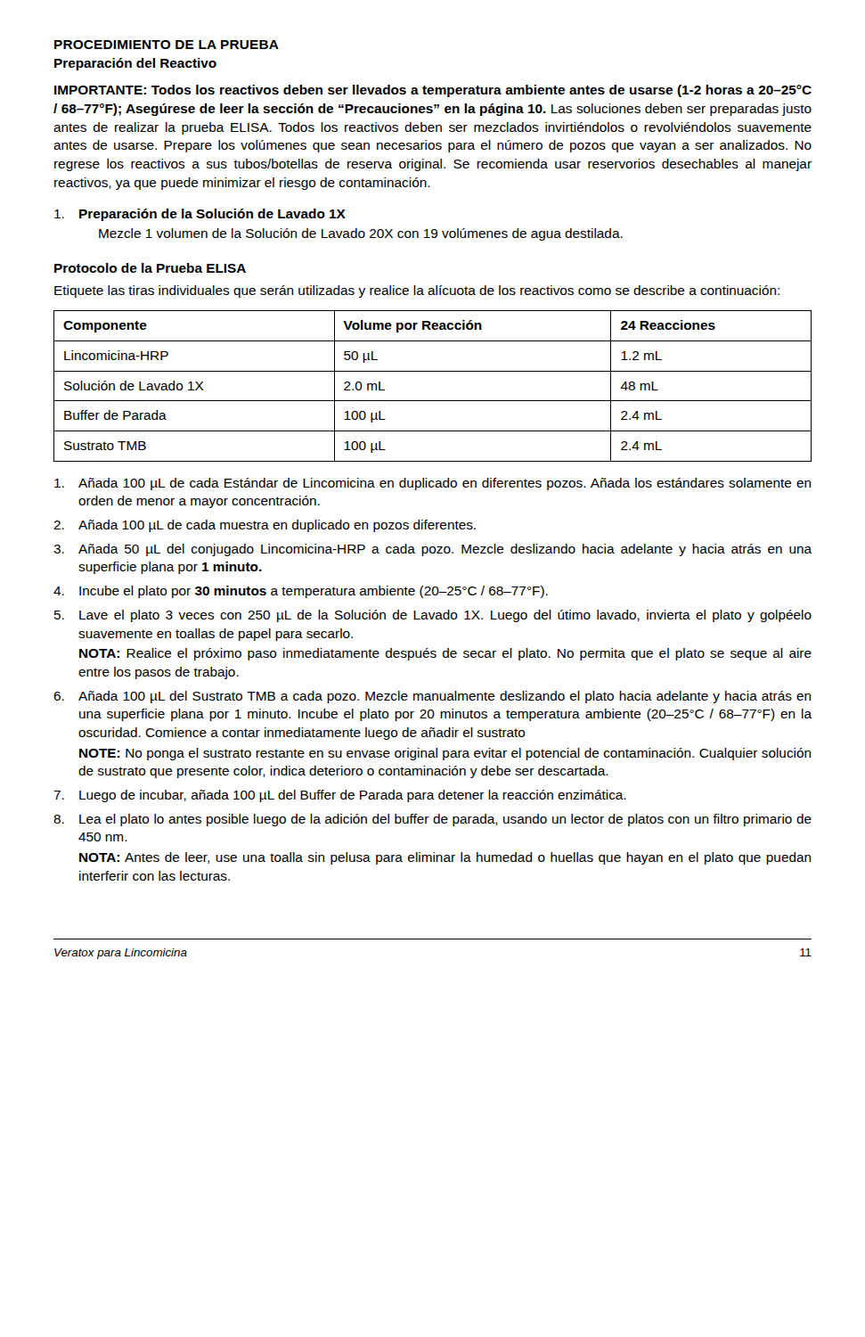PROCEDIMIENTO DE LA PRUEBA
Preparación del Reactivo
IMPORTANTE: Todos los reactivos deben ser llevados a temperatura ambiente antes de usarse (1-2 horas a 20–25°C / 68–77°F); Asegúrese de leer la sección de “Precauciones” en la página 10. Las soluciones deben ser preparadas justo antes de realizar la prueba ELISA. Todos los reactivos deben ser mezclados invirtiéndolos o revolviéndolos suavemente antes de usarse. Prepare los volúmenes que sean necesarios para el número de pozos que vayan a ser analizados. No regrese los reactivos a sus tubos/botellas de reserva original. Se recomienda usar reservorios desechables al manejar reactivos, ya que puede minimizar el riesgo de contaminación.
1.
Preparación de la Solución de Lavado 1X
Mezcle 1 volumen de la Solución de Lavado 20X con 19 volúmenes de agua destilada.
Protocolo de la Prueba ELISA
Etiquete las tiras individuales que serán utilizadas y realice la alícuota de los reactivos como se describe a continuación:
| Componente | Volume por Reacción | 24 Reacciones |
| --- | --- | --- |
| Lincomicina-HRP | 50 µL | 1.2 mL |
| Solución de Lavado 1X | 2.0 mL | 48 mL |
| Buffer de Parada | 100 µL | 2.4 mL |
| Sustrato TMB | 100 µL | 2.4 mL |
Añada 100 µL de cada Estándar de Lincomicina en duplicado en diferentes pozos. Añada los estándares solamente en orden de menor a mayor concentración.
Añada 100 µL de cada muestra en duplicado en pozos diferentes.
Añada 50 µL del conjugado Lincomicina-HRP a cada pozo. Mezcle deslizando hacia adelante y hacia atrás en una superficie plana por 1 minuto.
Incube el plato por 30 minutos a temperatura ambiente (20–25°C / 68–77°F).
Lave el plato 3 veces con 250 µL de la Solución de Lavado 1X. Luego del útimo lavado, invierta el plato y golpéelo suavemente en toallas de papel para secarlo. NOTA: Realice el próximo paso inmediatamente después de secar el plato. No permita que el plato se seque al aire entre los pasos de trabajo.
Añada 100 µL del Sustrato TMB a cada pozo. Mezcle manualmente deslizando el plato hacia adelante y hacia atrás en una superficie plana por 1 minuto. Incube el plato por 20 minutos a temperatura ambiente (20–25°C / 68–77°F) en la oscuridad. Comience a contar inmediatamente luego de añadir el sustrato NOTE: No ponga el sustrato restante en su envase original para evitar el potencial de contaminación. Cualquier solución de sustrato que presente color, indica deterioro o contaminación y debe ser descartada.
Luego de incubar, añada 100 µL del Buffer de Parada para detener la reacción enzimática.
Lea el plato lo antes posible luego de la adición del buffer de parada, usando un lector de platos con un filtro primario de 450 nm. NOTA: Antes de leer, use una toalla sin pelusa para eliminar la humedad o huellas que hayan en el plato que puedan interferir con las lecturas.
Veratox para Lincomicina 11